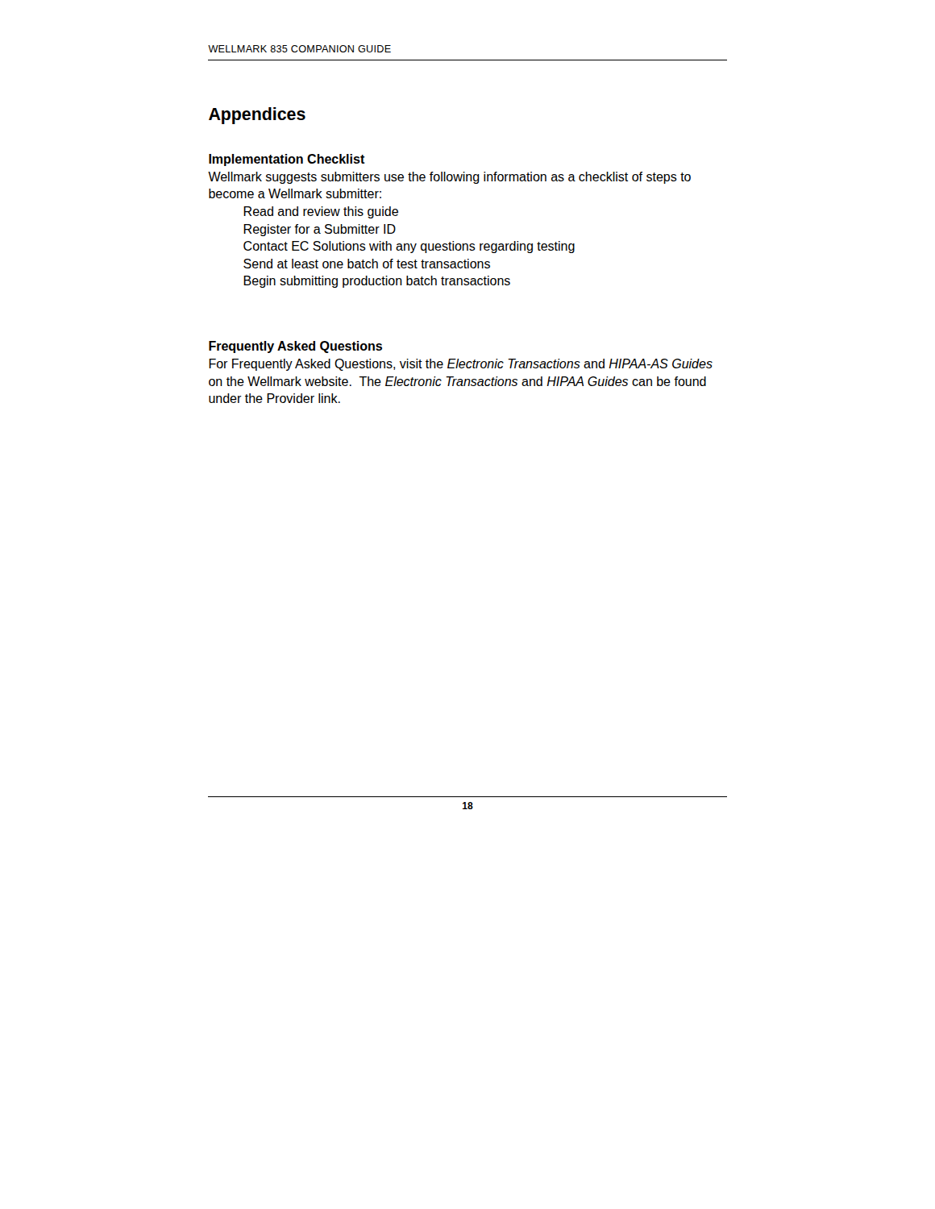WELLMARK 835 COMPANION GUIDE
Appendices
Implementation Checklist
Wellmark suggests submitters use the following information as a checklist of steps to become a Wellmark submitter:
Read and review this guide
Register for a Submitter ID
Contact EC Solutions with any questions regarding testing
Send at least one batch of test transactions
Begin submitting production batch transactions
Frequently Asked Questions
For Frequently Asked Questions, visit the Electronic Transactions and HIPAA-AS Guides on the Wellmark website. The Electronic Transactions and HIPAA Guides can be found under the Provider link.
18